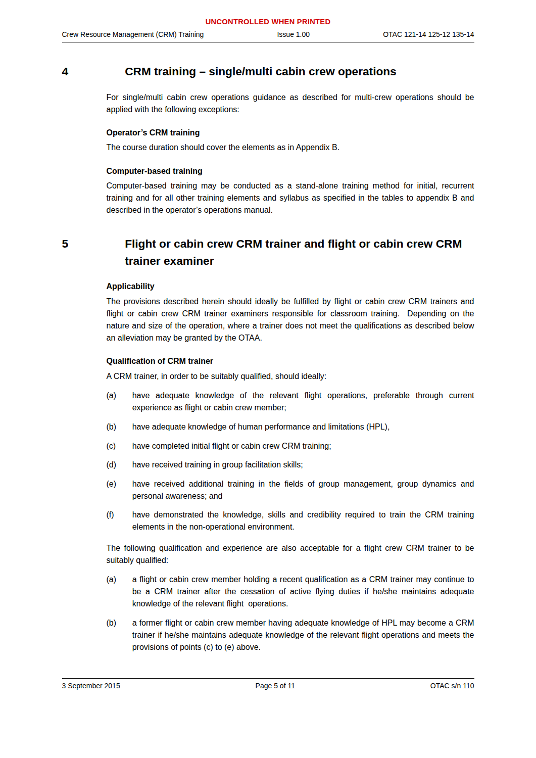UNCONTROLLED WHEN PRINTED
Crew Resource Management (CRM) Training Issue 1.00 OTAC 121-14 125-12 135-14
4 CRM training – single/multi cabin crew operations
For single/multi cabin crew operations guidance as described for multi-crew operations should be applied with the following exceptions:
Operator’s CRM training
The course duration should cover the elements as in Appendix B.
Computer-based training
Computer-based training may be conducted as a stand-alone training method for initial, recurrent training and for all other training elements and syllabus as specified in the tables to appendix B and described in the operator’s operations manual.
5 Flight or cabin crew CRM trainer and flight or cabin crew CRM trainer examiner
Applicability
The provisions described herein should ideally be fulfilled by flight or cabin crew CRM trainers and flight or cabin crew CRM trainer examiners responsible for classroom training. Depending on the nature and size of the operation, where a trainer does not meet the qualifications as described below an alleviation may be granted by the OTAA.
Qualification of CRM trainer
A CRM trainer, in order to be suitably qualified, should ideally:
(a) have adequate knowledge of the relevant flight operations, preferable through current experience as flight or cabin crew member;
(b) have adequate knowledge of human performance and limitations (HPL),
(c) have completed initial flight or cabin crew CRM training;
(d) have received training in group facilitation skills;
(e) have received additional training in the fields of group management, group dynamics and personal awareness; and
(f) have demonstrated the knowledge, skills and credibility required to train the CRM training elements in the non-operational environment.
The following qualification and experience are also acceptable for a flight crew CRM trainer to be suitably qualified:
(a) a flight or cabin crew member holding a recent qualification as a CRM trainer may continue to be a CRM trainer after the cessation of active flying duties if he/she maintains adequate knowledge of the relevant flight operations.
(b) a former flight or cabin crew member having adequate knowledge of HPL may become a CRM trainer if he/she maintains adequate knowledge of the relevant flight operations and meets the provisions of points (c) to (e) above.
3 September 2015 Page 5 of 11 OTAC s/n 110